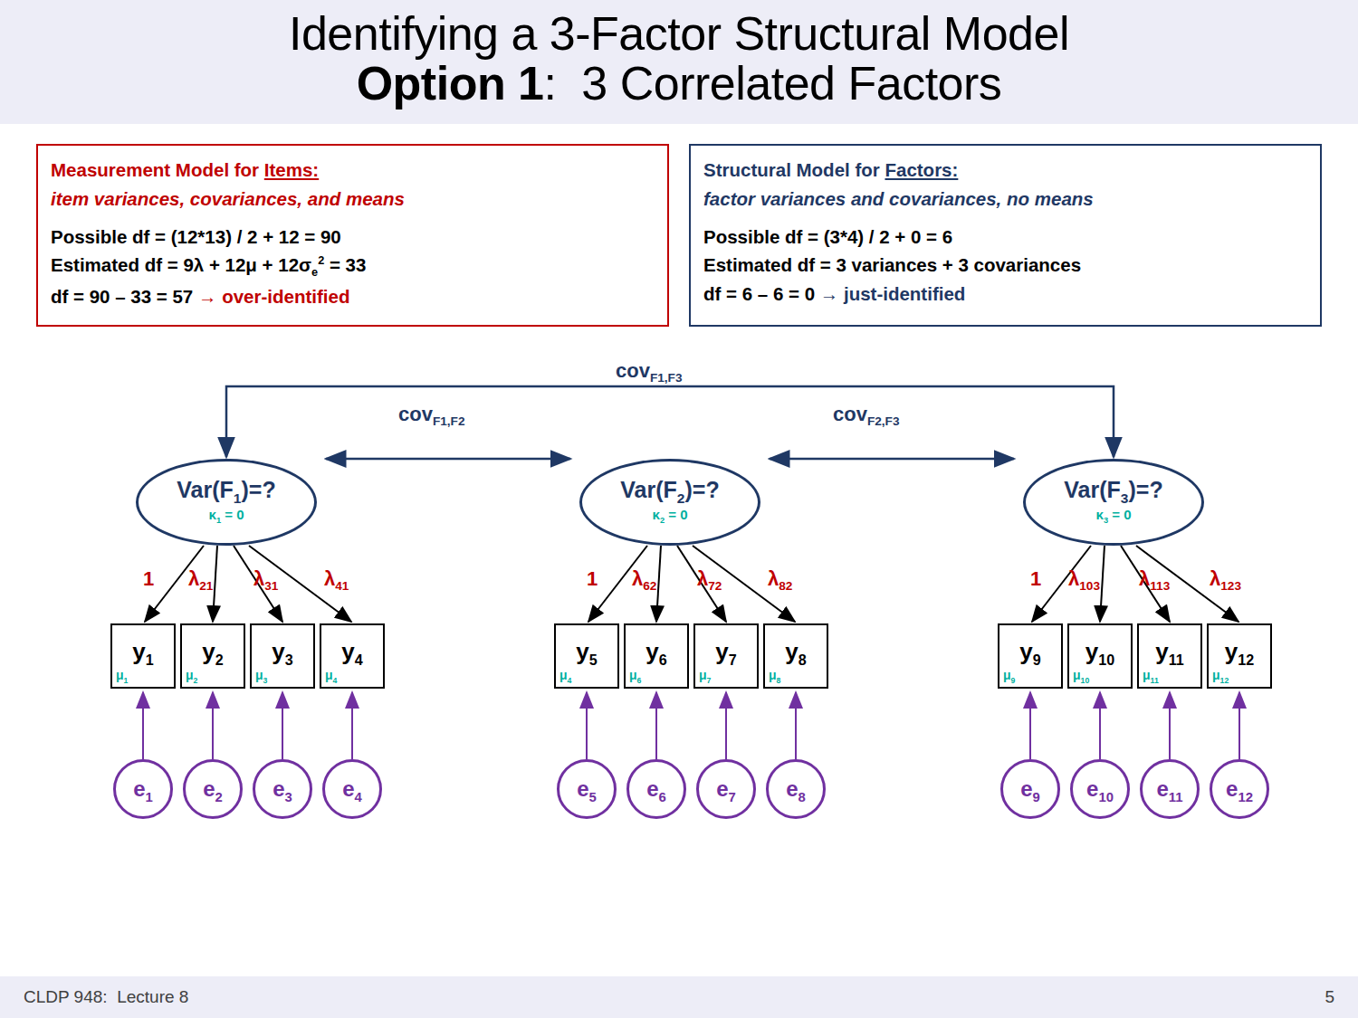Identifying a 3-Factor Structural Model
Option 1: 3 Correlated Factors
Measurement Model for Items:
item variances, covariances, and means
Possible df = (12*13) / 2 + 12 = 90
Estimated df = 9λ + 12μ + 12σe2 = 33
df = 90 – 33 = 57 → over-identified
Structural Model for Factors:
factor variances and covariances, no means
Possible df = (3*4) / 2 + 0 = 6
Estimated df = 3 variances + 3 covariances
df = 6 – 6 = 0 → just-identified
covF1,F3
covF1,F2
covF2,F3
Var(F1)=?κ1 = 0
Var(F2)=?κ2 = 0
Var(F3)=?κ3 = 0
1
λ21
λ31
λ41
1
λ62
λ72
λ82
1
λ103
λ113
λ123
y1μ1
y2μ2
y3μ3
y4μ4
y5μ4
y6μ6
y7μ7
y8μ8
y9μ9
y10μ10
y11μ11
y12μ12
e1
e2
e3
e4
e5
e6
e7
e8
e9
e10
e11
e12
CLDP 948: Lecture 8 5